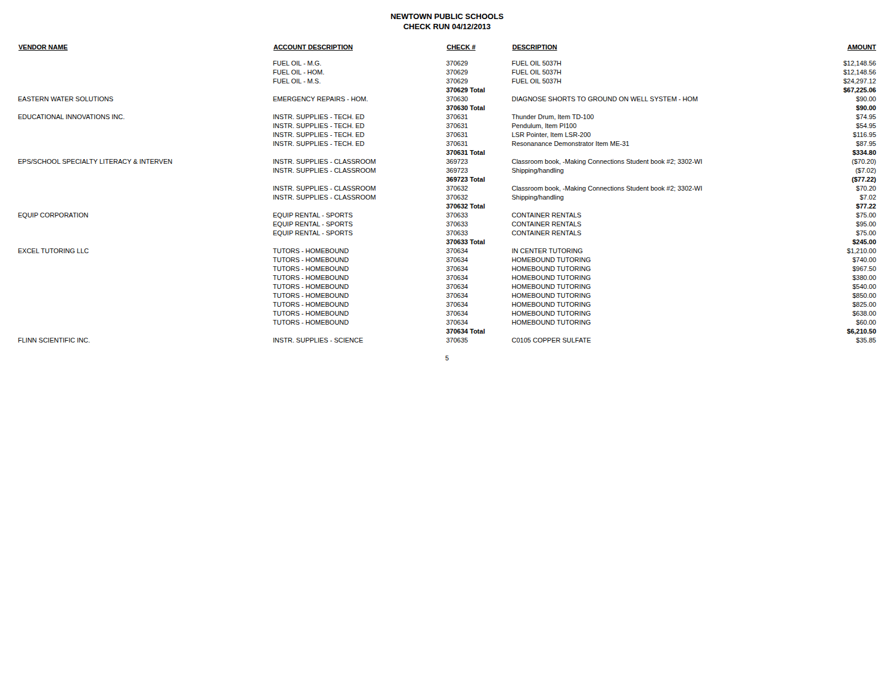NEWTOWN PUBLIC SCHOOLS
CHECK RUN 04/12/2013
| VENDOR NAME | ACCOUNT DESCRIPTION | CHECK # | DESCRIPTION | AMOUNT |
| --- | --- | --- | --- | --- |
| | FUEL OIL - M.G. | 370629 | FUEL OIL 5037H | $12,148.56 |
| | FUEL OIL - HOM. | 370629 | FUEL OIL 5037H | $12,148.56 |
| | FUEL OIL - M.S. | 370629 | FUEL OIL 5037H | $24,297.12 |
| | | 370629 Total | | $67,225.06 |
| EASTERN WATER SOLUTIONS | EMERGENCY REPAIRS - HOM. | 370630 | DIAGNOSE SHORTS TO GROUND ON WELL SYSTEM - HOM | $90.00 |
| | | 370630 Total | | $90.00 |
| EDUCATIONAL INNOVATIONS INC. | INSTR. SUPPLIES - TECH. ED | 370631 | Thunder Drum, Item TD-100 | $74.95 |
| | INSTR. SUPPLIES - TECH. ED | 370631 | Pendulum, Item PI100 | $54.95 |
| | INSTR. SUPPLIES - TECH. ED | 370631 | LSR Pointer, Item LSR-200 | $116.95 |
| | INSTR. SUPPLIES - TECH. ED | 370631 | Resonanance Demonstrator Item ME-31 | $87.95 |
| | | 370631 Total | | $334.80 |
| EPS/SCHOOL SPECIALTY LITERACY & INTERVEN | INSTR. SUPPLIES - CLASSROOM | 369723 | Classroom book, -Making Connections Student book #2; 3302-WI | ($70.20) |
| | INSTR. SUPPLIES - CLASSROOM | 369723 | Shipping/handling | ($7.02) |
| | | 369723 Total | | ($77.22) |
| | INSTR. SUPPLIES - CLASSROOM | 370632 | Classroom book, -Making Connections Student book #2; 3302-WI | $70.20 |
| | INSTR. SUPPLIES - CLASSROOM | 370632 | Shipping/handling | $7.02 |
| | | 370632 Total | | $77.22 |
| EQUIP CORPORATION | EQUIP RENTAL - SPORTS | 370633 | CONTAINER RENTALS | $75.00 |
| | EQUIP RENTAL - SPORTS | 370633 | CONTAINER RENTALS | $95.00 |
| | EQUIP RENTAL - SPORTS | 370633 | CONTAINER RENTALS | $75.00 |
| | | 370633 Total | | $245.00 |
| EXCEL TUTORING LLC | TUTORS - HOMEBOUND | 370634 | IN CENTER TUTORING | $1,210.00 |
| | TUTORS - HOMEBOUND | 370634 | HOMEBOUND TUTORING | $740.00 |
| | TUTORS - HOMEBOUND | 370634 | HOMEBOUND TUTORING | $967.50 |
| | TUTORS - HOMEBOUND | 370634 | HOMEBOUND TUTORING | $380.00 |
| | TUTORS - HOMEBOUND | 370634 | HOMEBOUND TUTORING | $540.00 |
| | TUTORS - HOMEBOUND | 370634 | HOMEBOUND TUTORING | $850.00 |
| | TUTORS - HOMEBOUND | 370634 | HOMEBOUND TUTORING | $825.00 |
| | TUTORS - HOMEBOUND | 370634 | HOMEBOUND TUTORING | $638.00 |
| | TUTORS - HOMEBOUND | 370634 | HOMEBOUND TUTORING | $60.00 |
| | | 370634 Total | | $6,210.50 |
| FLINN SCIENTIFIC INC. | INSTR. SUPPLIES - SCIENCE | 370635 | C0105 COPPER SULFATE | $35.85 |
5